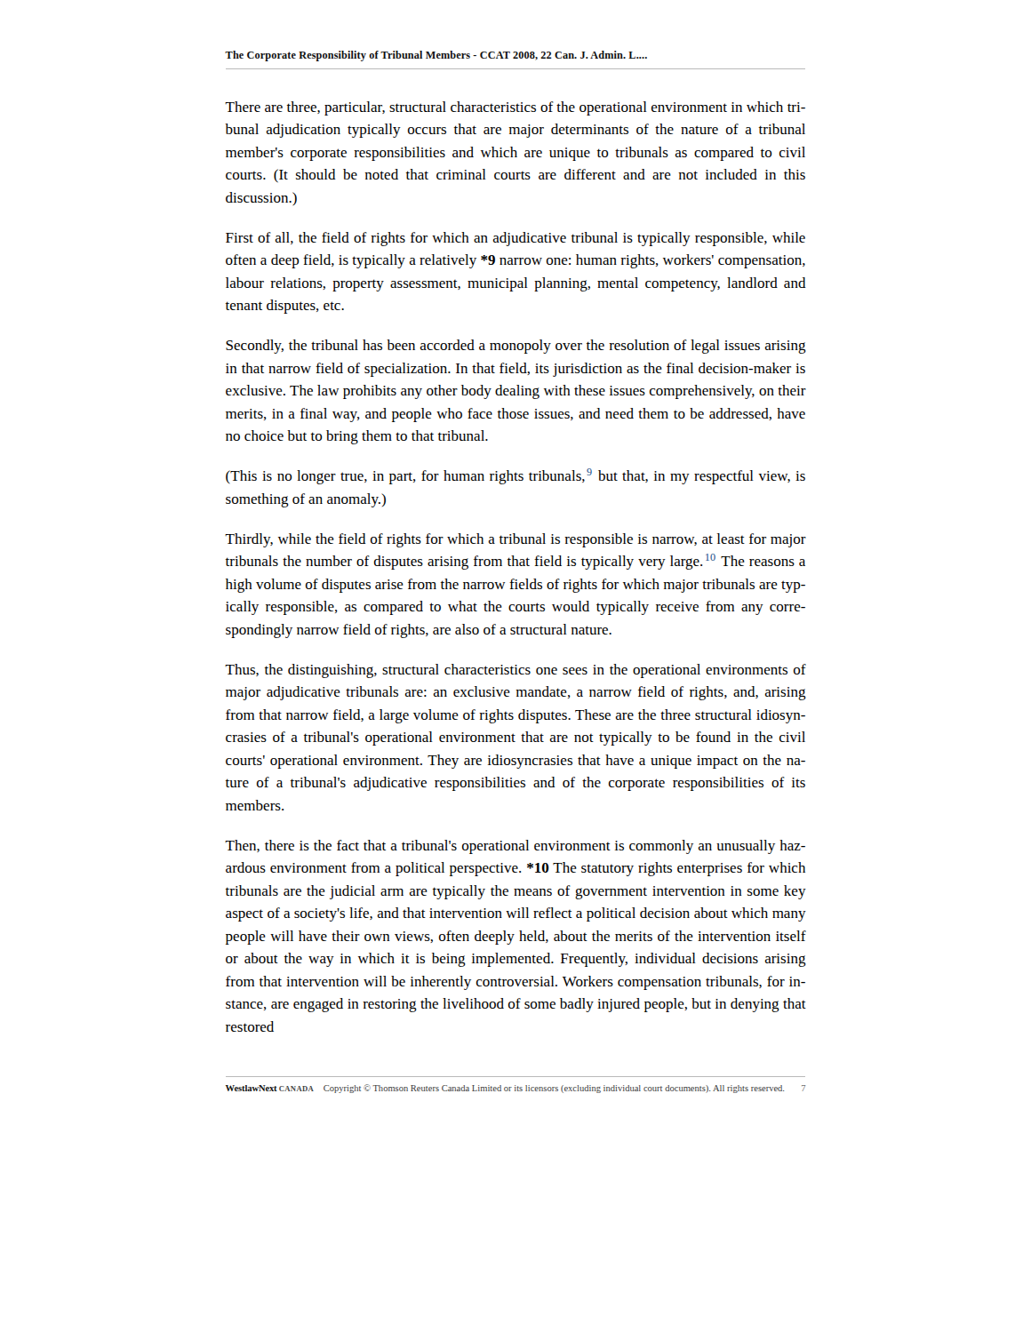The Corporate Responsibility of Tribunal Members - CCAT 2008, 22 Can. J. Admin. L....
There are three, particular, structural characteristics of the operational environment in which tribunal adjudication typically occurs that are major determinants of the nature of a tribunal member's corporate responsibilities and which are unique to tribunals as compared to civil courts. (It should be noted that criminal courts are different and are not included in this discussion.)
First of all, the field of rights for which an adjudicative tribunal is typically responsible, while often a deep field, is typically a relatively *9 narrow one: human rights, workers' compensation, labour relations, property assessment, municipal planning, mental competency, landlord and tenant disputes, etc.
Secondly, the tribunal has been accorded a monopoly over the resolution of legal issues arising in that narrow field of specialization. In that field, its jurisdiction as the final decision-maker is exclusive. The law prohibits any other body dealing with these issues comprehensively, on their merits, in a final way, and people who face those issues, and need them to be addressed, have no choice but to bring them to that tribunal.
(This is no longer true, in part, for human rights tribunals,9 but that, in my respectful view, is something of an anomaly.)
Thirdly, while the field of rights for which a tribunal is responsible is narrow, at least for major tribunals the number of disputes arising from that field is typically very large.10 The reasons a high volume of disputes arise from the narrow fields of rights for which major tribunals are typically responsible, as compared to what the courts would typically receive from any correspondingly narrow field of rights, are also of a structural nature.
Thus, the distinguishing, structural characteristics one sees in the operational environments of major adjudicative tribunals are: an exclusive mandate, a narrow field of rights, and, arising from that narrow field, a large volume of rights disputes. These are the three structural idiosyncrasies of a tribunal's operational environment that are not typically to be found in the civil courts' operational environment. They are idiosyncrasies that have a unique impact on the nature of a tribunal's adjudicative responsibilities and of the corporate responsibilities of its members.
Then, there is the fact that a tribunal's operational environment is commonly an unusually hazardous environment from a political perspective. *10 The statutory rights enterprises for which tribunals are the judicial arm are typically the means of government intervention in some key aspect of a society's life, and that intervention will reflect a political decision about which many people will have their own views, often deeply held, about the merits of the intervention itself or about the way in which it is being implemented. Frequently, individual decisions arising from that intervention will be inherently controversial. Workers compensation tribunals, for instance, are engaged in restoring the livelihood of some badly injured people, but in denying that restored
WestlawNextCANADA Copyright © Thomson Reuters Canada Limited or its licensors (excluding individual court documents). All rights reserved. 7